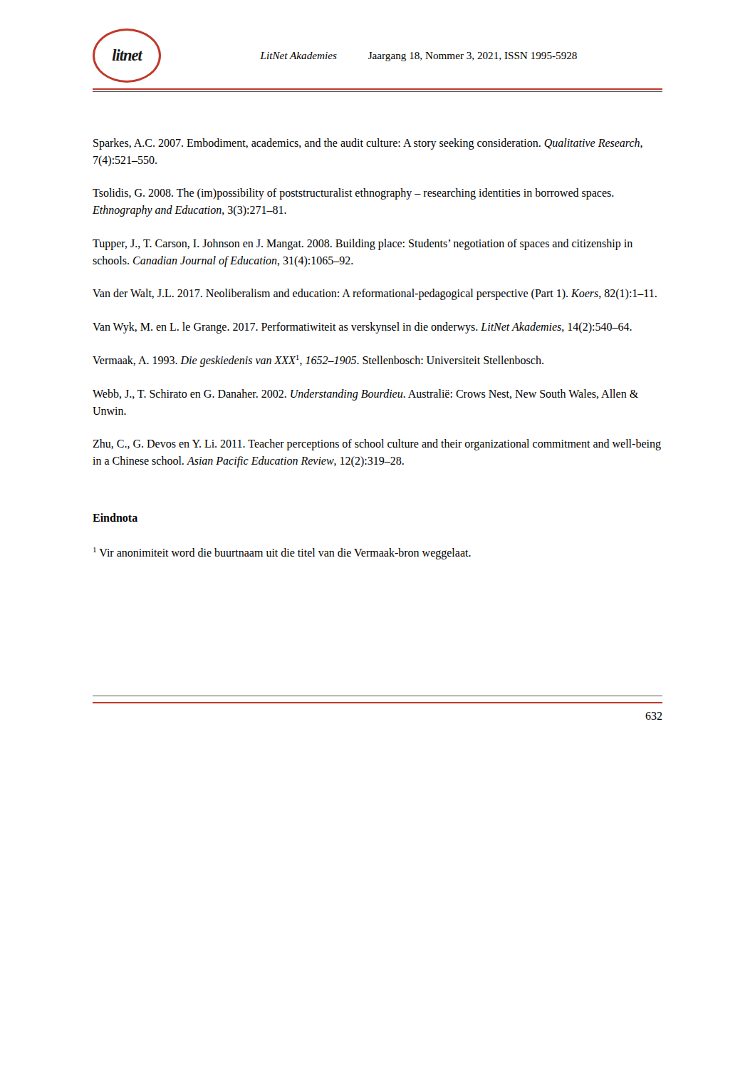litnet
LitNet Akademies Jaargang 18, Nommer 3, 2021, ISSN 1995-5928
Sparkes, A.C. 2007. Embodiment, academics, and the audit culture: A story seeking consideration. Qualitative Research, 7(4):521–550.
Tsolidis, G. 2008. The (im)possibility of poststructuralist ethnography – researching identities in borrowed spaces. Ethnography and Education, 3(3):271–81.
Tupper, J., T. Carson, I. Johnson en J. Mangat. 2008. Building place: Students’ negotiation of spaces and citizenship in schools. Canadian Journal of Education, 31(4):1065–92.
Van der Walt, J.L. 2017. Neoliberalism and education: A reformational-pedagogical perspective (Part 1). Koers, 82(1):1–11.
Van Wyk, M. en L. le Grange. 2017. Performatiwiteit as verskynsel in die onderwys. LitNet Akademies, 14(2):540–64.
Vermaak, A. 1993. Die geskiedenis van XXX1, 1652–1905. Stellenbosch: Universiteit Stellenbosch.
Webb, J., T. Schirato en G. Danaher. 2002. Understanding Bourdieu. Australië: Crows Nest, New South Wales, Allen & Unwin.
Zhu, C., G. Devos en Y. Li. 2011. Teacher perceptions of school culture and their organizational commitment and well-being in a Chinese school. Asian Pacific Education Review, 12(2):319–28.
Eindnota
1 Vir anonimiteit word die buurtnaam uit die titel van die Vermaak-bron weggelaat.
632